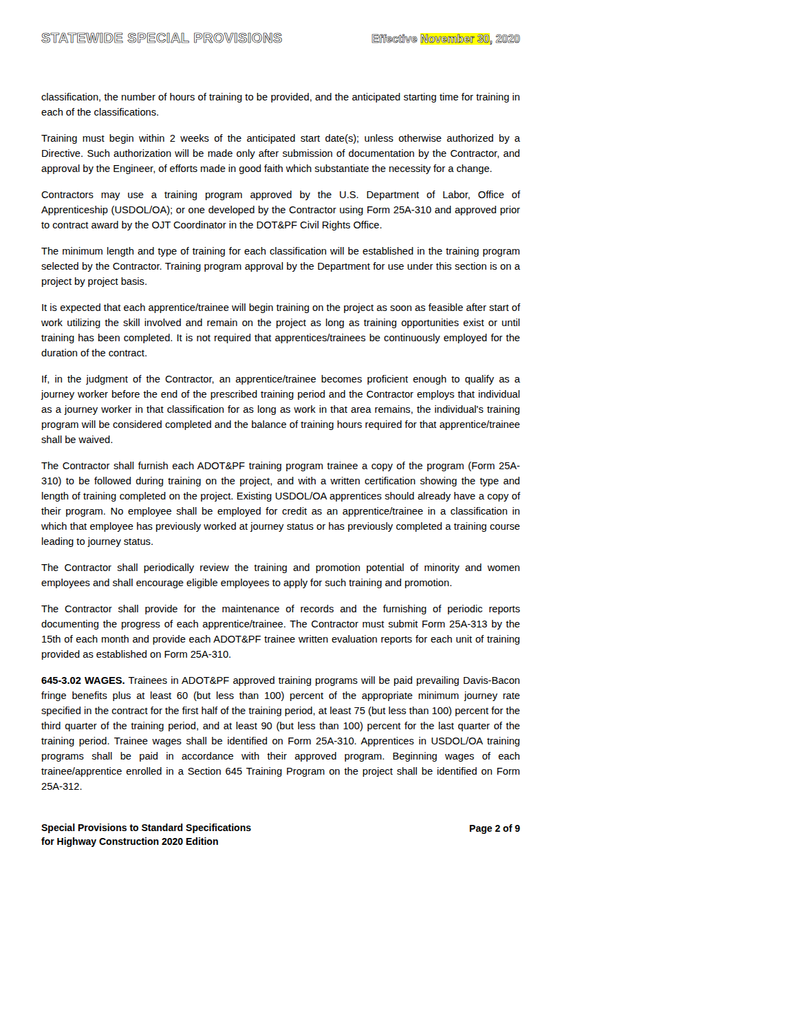STATEWIDE SPECIAL PROVISIONS
Effective November 30, 2020
classification, the number of hours of training to be provided, and the anticipated starting time for training in each of the classifications.
Training must begin within 2 weeks of the anticipated start date(s); unless otherwise authorized by a Directive. Such authorization will be made only after submission of documentation by the Contractor, and approval by the Engineer, of efforts made in good faith which substantiate the necessity for a change.
Contractors may use a training program approved by the U.S. Department of Labor, Office of Apprenticeship (USDOL/OA); or one developed by the Contractor using Form 25A-310 and approved prior to contract award by the OJT Coordinator in the DOT&PF Civil Rights Office.
The minimum length and type of training for each classification will be established in the training program selected by the Contractor. Training program approval by the Department for use under this section is on a project by project basis.
It is expected that each apprentice/trainee will begin training on the project as soon as feasible after start of work utilizing the skill involved and remain on the project as long as training opportunities exist or until training has been completed. It is not required that apprentices/trainees be continuously employed for the duration of the contract.
If, in the judgment of the Contractor, an apprentice/trainee becomes proficient enough to qualify as a journey worker before the end of the prescribed training period and the Contractor employs that individual as a journey worker in that classification for as long as work in that area remains, the individual's training program will be considered completed and the balance of training hours required for that apprentice/trainee shall be waived.
The Contractor shall furnish each ADOT&PF training program trainee a copy of the program (Form 25A-310) to be followed during training on the project, and with a written certification showing the type and length of training completed on the project. Existing USDOL/OA apprentices should already have a copy of their program. No employee shall be employed for credit as an apprentice/trainee in a classification in which that employee has previously worked at journey status or has previously completed a training course leading to journey status.
The Contractor shall periodically review the training and promotion potential of minority and women employees and shall encourage eligible employees to apply for such training and promotion.
The Contractor shall provide for the maintenance of records and the furnishing of periodic reports documenting the progress of each apprentice/trainee. The Contractor must submit Form 25A-313 by the 15th of each month and provide each ADOT&PF trainee written evaluation reports for each unit of training provided as established on Form 25A-310.
645-3.02 WAGES. Trainees in ADOT&PF approved training programs will be paid prevailing Davis-Bacon fringe benefits plus at least 60 (but less than 100) percent of the appropriate minimum journey rate specified in the contract for the first half of the training period, at least 75 (but less than 100) percent for the third quarter of the training period, and at least 90 (but less than 100) percent for the last quarter of the training period. Trainee wages shall be identified on Form 25A-310. Apprentices in USDOL/OA training programs shall be paid in accordance with their approved program. Beginning wages of each trainee/apprentice enrolled in a Section 645 Training Program on the project shall be identified on Form 25A-312.
Special Provisions to Standard Specifications
for Highway Construction 2020 Edition
Page 2 of 9